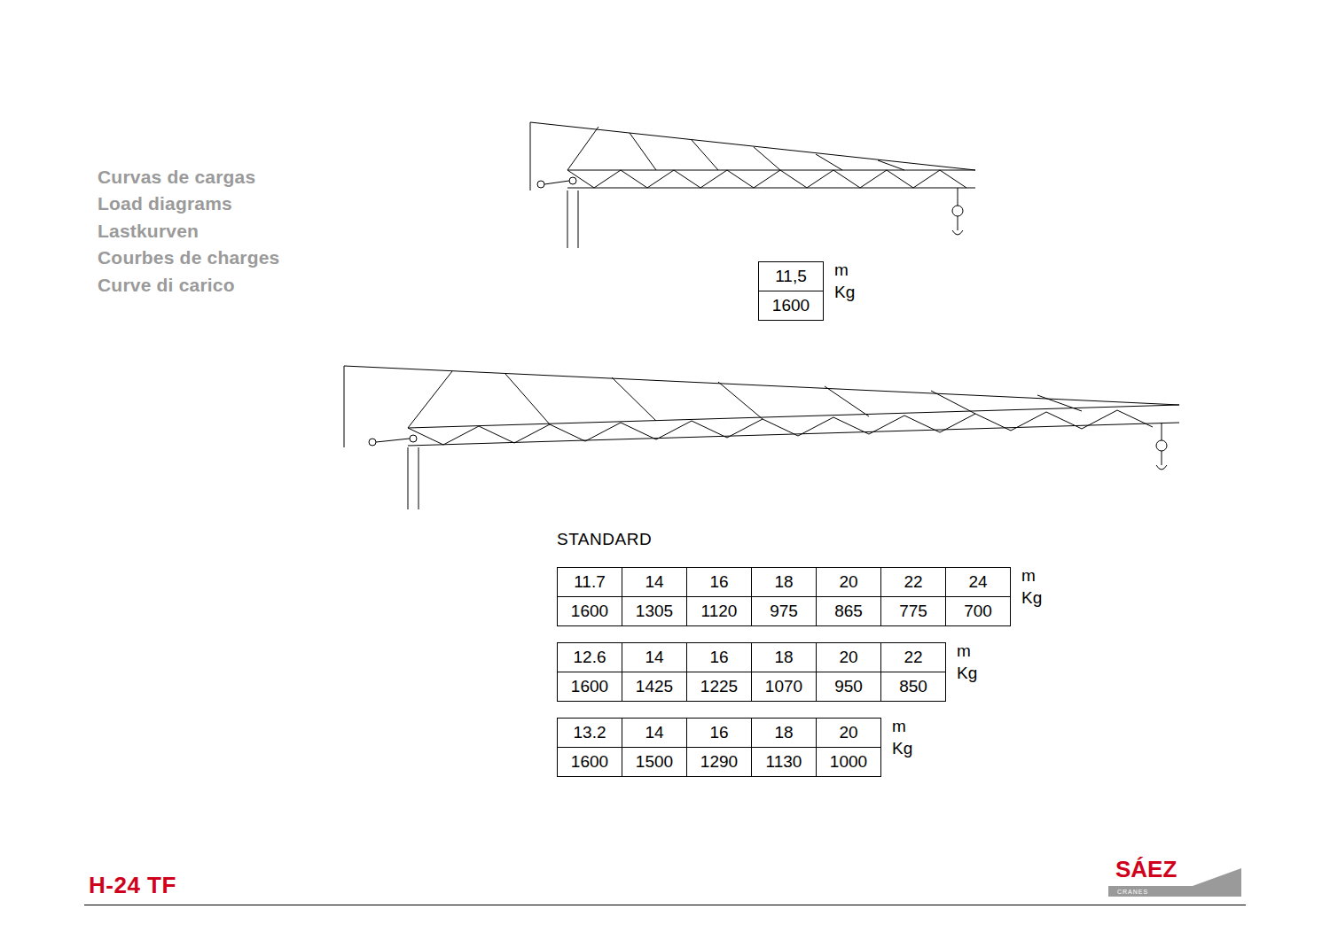Curvas de cargas
Load diagrams
Lastkurven
Courbes de charges
Curve di carico
| 11,5 |
| 1600 |
mKg
STANDARD
| 11.7 | 14 | 16 | 18 | 20 | 22 | 24 |
| 1600 | 1305 | 1120 | 975 | 865 | 775 | 700 |
mKg
| 12.6 | 14 | 16 | 18 | 20 | 22 |
| 1600 | 1425 | 1225 | 1070 | 950 | 850 |
mKg
| 13.2 | 14 | 16 | 18 | 20 |
| 1600 | 1500 | 1290 | 1130 | 1000 |
mKg
H-24 TF
SÁEZ CRANES